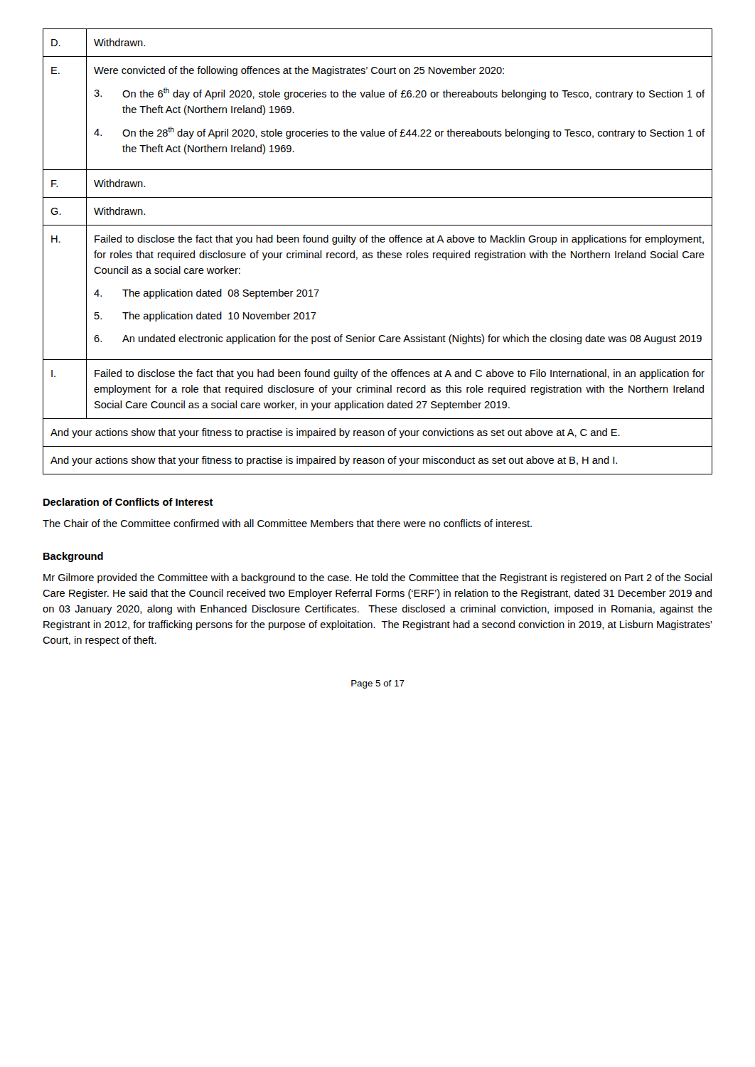| D. | Withdrawn. |
| E. | Were convicted of the following offences at the Magistrates’ Court on 25 November 2020: 3. On the 6 th day of April 2020, stole groceries to the value of £6.20 or thereabouts belonging to Tesco, contrary to Section 1 of the Theft Act (Northern Ireland) 1969. 4. On the 28 th day of April 2020, stole groceries to the value of £44.22 or thereabouts belonging to Tesco, contrary to Section 1 of the Theft Act (Northern Ireland) 1969. |
| F. | Withdrawn. |
| G. | Withdrawn. |
| H. | Failed to disclose the fact that you had been found guilty of the offence at A above to Macklin Group in applications for employment, for roles that required disclosure of your criminal record, as these roles required registration with the Northern Ireland Social Care Council as a social care worker: 4. The application dated 08 September 2017 5. The application dated 10 November 2017 6. An undated electronic application for the post of Senior Care Assistant (Nights) for which the closing date was 08 August 2019 |
| I. | Failed to disclose the fact that you had been found guilty of the offences at A and C above to Filo International, in an application for employment for a role that required disclosure of your criminal record as this role required registration with the Northern Ireland Social Care Council as a social care worker, in your application dated 27 September 2019. |
| And your actions show that your fitness to practise is impaired by reason of your convictions as set out above at A, C and E. |
| And your actions show that your fitness to practise is impaired by reason of your misconduct as set out above at B, H and I. |
Declaration of Conflicts of Interest
The Chair of the Committee confirmed with all Committee Members that there were no conflicts of interest.
Background
Mr Gilmore provided the Committee with a background to the case. He told the Committee that the Registrant is registered on Part 2 of the Social Care Register. He said that the Council received two Employer Referral Forms (‘ERF’) in relation to the Registrant, dated 31 December 2019 and on 03 January 2020, along with Enhanced Disclosure Certificates. These disclosed a criminal conviction, imposed in Romania, against the Registrant in 2012, for trafficking persons for the purpose of exploitation. The Registrant had a second conviction in 2019, at Lisburn Magistrates’ Court, in respect of theft.
Page 5 of 17